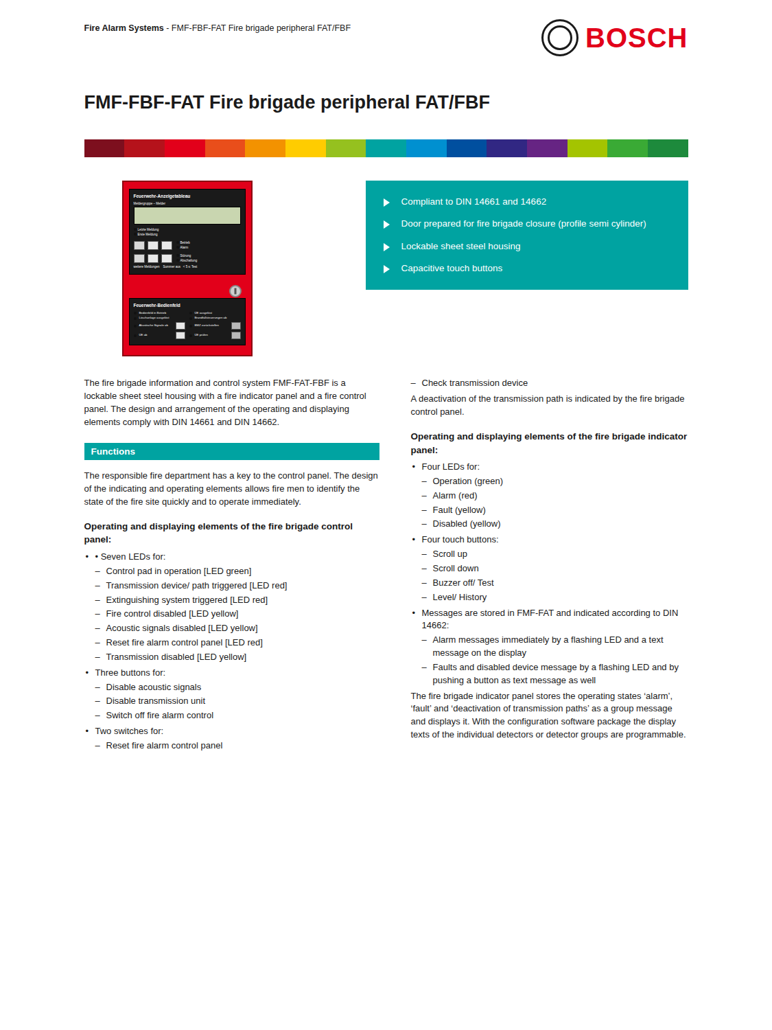Fire Alarm Systems - FMF-FBF-FAT Fire brigade peripheral FAT/FBF
BOSCH
FMF-FBF-FAT Fire brigade peripheral FAT/FBF
Feuerwehr-Anzeigetableau
Meldergruppe – Melder
Letzte Meldung
Erste Meldung
Betrieb
Alarm
Störung
Abschaltung
weitere Meldungen Summer aus < 5 s: Test
Feuerwehr-Bedienfeld
Bedienfeld in Betrieb
ÜE ausgelöst
Löschanlage ausgelöst
Brandfall­steuerungen ab
Akustische Signale ab
BMZ zurückstellen
ÜE ab
ÜE prüfen
Compliant to DIN 14661 and 14662
Door prepared for fire brigade closure (profile semi cylinder)
Lockable sheet steel housing
Capacitive touch buttons
The fire brigade information and control system FMF-FAT-FBF is a lockable sheet steel housing with a fire indicator panel and a fire control panel. The design and arrangement of the operating and displaying elements comply with DIN 14661 and DIN 14662.
Functions
The responsible fire department has a key to the control panel. The design of the indicating and operating elements allows fire men to identify the state of the fire site quickly and to operate immediately.
Operating and displaying elements of the fire brigade control panel:
• Seven LEDs for:
Control pad in operation [LED green]
Transmission device/ path triggered [LED red]
Extinguishing system triggered [LED red]
Fire control disabled [LED yellow]
Acoustic signals disabled [LED yellow]
Reset fire alarm control panel [LED red]
Transmission disabled [LED yellow]
Three buttons for:
Disable acoustic signals
Disable transmission unit
Switch off fire alarm control
Two switches for:
Reset fire alarm control panel
Check transmission device
A deactivation of the transmission path is indicated by the fire brigade control panel.
Operating and displaying elements of the fire brigade indicator panel:
Four LEDs for:
Operation (green)
Alarm (red)
Fault (yellow)
Disabled (yellow)
Four touch buttons:
Scroll up
Scroll down
Buzzer off/ Test
Level/ History
Messages are stored in FMF-FAT and indicated according to DIN 14662:
Alarm messages immediately by a flashing LED and a text message on the display
Faults and disabled device message by a flashing LED and by pushing a button as text message as well
The fire brigade indicator panel stores the operating states ‘alarm’, ‘fault’ and ‘deactivation of transmission paths’ as a group message and displays it. With the configuration software package the display texts of the individual detectors or detector groups are programmable.